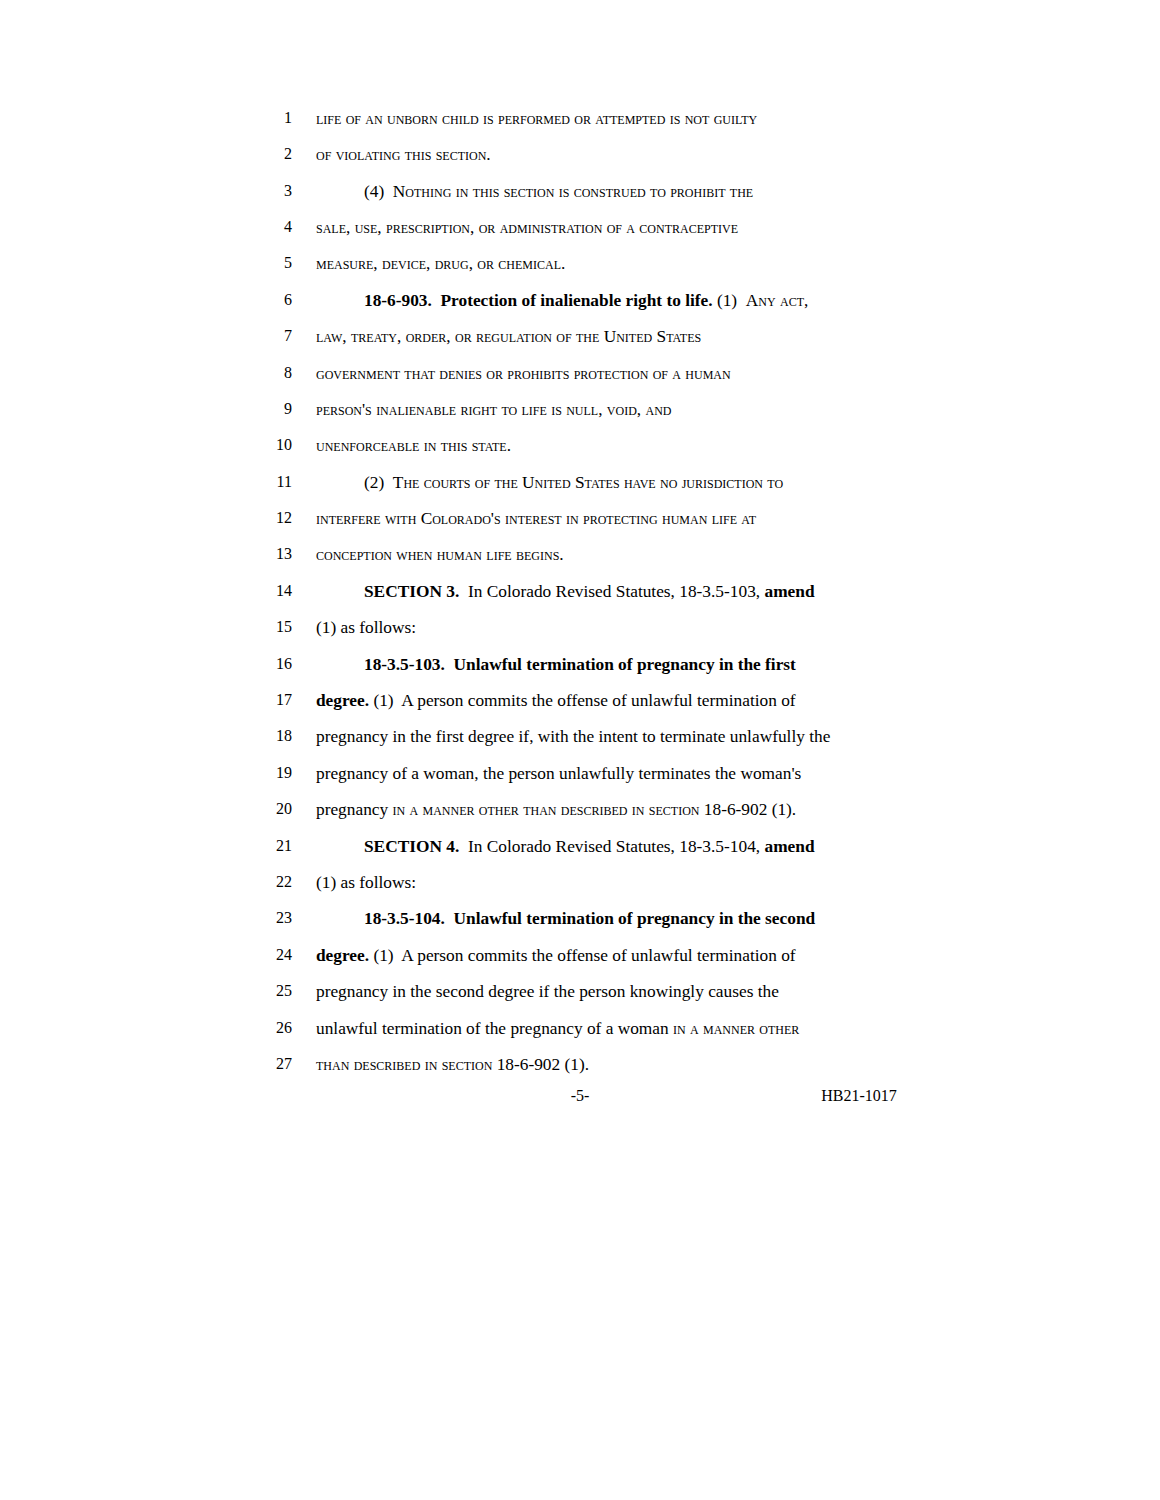life of an unborn child is performed or attempted is not guilty
of violating this section.
(4) Nothing in this section is construed to prohibit the
sale, use, prescription, or administration of a contraceptive
measure, device, drug, or chemical.
18-6-903. Protection of inalienable right to life. (1) Any act,
law, treaty, order, or regulation of the United States
government that denies or prohibits protection of a human
person's inalienable right to life is null, void, and
unenforceable in this state.
(2) The courts of the United States have no jurisdiction to
interfere with Colorado's interest in protecting human life at
conception when human life begins.
SECTION 3. In Colorado Revised Statutes, 18-3.5-103, amend
(1) as follows:
18-3.5-103. Unlawful termination of pregnancy in the first
degree. (1) A person commits the offense of unlawful termination of
pregnancy in the first degree if, with the intent to terminate unlawfully the
pregnancy of a woman, the person unlawfully terminates the woman's
pregnancy in a manner other than described in section 18-6-902 (1).
SECTION 4. In Colorado Revised Statutes, 18-3.5-104, amend
(1) as follows:
18-3.5-104. Unlawful termination of pregnancy in the second
degree. (1) A person commits the offense of unlawful termination of
pregnancy in the second degree if the person knowingly causes the
unlawful termination of the pregnancy of a woman in a manner other
than described in section 18-6-902 (1).
-5-
HB21-1017